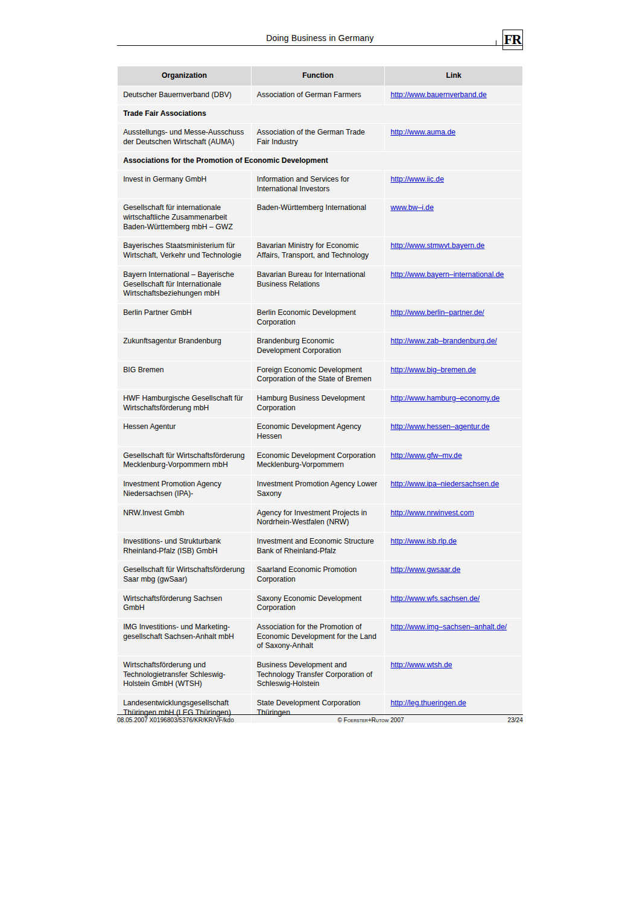Doing Business in Germany
FR
| Organization | Function | Link |
| --- | --- | --- |
| Deutscher Bauernverband (DBV) | Association of German Farmers | http://www.bauernverband.de |
| Trade Fair Associations |
| Ausstellungs- und Messe-Ausschuss der Deutschen Wirtschaft (AUMA) | Association of the German Trade Fair Industry | http://www.auma.de |
| Associations for the Promotion of Economic Development |
| Invest in Germany GmbH | Information and Services for International Investors | http://www.iic.de |
| Gesellschaft für internationale wirtschaftliche Zusammenarbeit Baden-Württemberg mbH – GWZ | Baden-Württemberg International | www.bw–i.de |
| Bayerisches Staatsministerium für Wirtschaft, Verkehr und Technologie | Bavarian Ministry for Economic Affairs, Transport, and Technology | http://www.stmwvt.bayern.de |
| Bayern International – Bayerische Gesellschaft für Internationale Wirtschaftsbeziehungen mbH | Bavarian Bureau for International Business Relations | http://www.bayern–international.de |
| Berlin Partner GmbH | Berlin Economic Development Corporation | http://www.berlin–partner.de/ |
| Zukunftsagentur Brandenburg | Brandenburg Economic Development Corporation | http://www.zab–brandenburg.de/ |
| BIG Bremen | Foreign Economic Development Corporation of the State of Bremen | http://www.big–bremen.de |
| HWF Hamburgische Gesellschaft für Wirtschaftsförderung mbH | Hamburg Business Development Corporation | http://www.hamburg–economy.de |
| Hessen Agentur | Economic Development Agency Hessen | http://www.hessen–agentur.de |
| Gesellschaft für Wirtschaftsförderung Mecklenburg-Vorpommern mbH | Economic Development Corporation Mecklenburg-Vorpommern | http://www.gfw–mv.de |
| Investment Promotion Agency Niedersachsen (IPA)- | Investment Promotion Agency Lower Saxony | http://www.ipa–niedersachsen.de |
| NRW.Invest Gmbh | Agency for Investment Projects in Nordrhein-Westfalen (NRW) | http://www.nrwinvest.com |
| Investitions- und Strukturbank Rheinland-Pfalz (ISB) GmbH | Investment and Economic Structure Bank of Rheinland-Pfalz | http://www.isb.rlp.de |
| Gesellschaft für Wirtschaftsförderung Saar mbg (gwSaar) | Saarland Economic Promotion Corporation | http://www.gwsaar.de |
| Wirtschaftsförderung Sachsen GmbH | Saxony Economic Development Corporation | http://www.wfs.sachsen.de/ |
| IMG Investitions- und Marketing-gesellschaft Sachsen-Anhalt mbH | Association for the Promotion of Economic Development for the Land of Saxony-Anhalt | http://www.img–sachsen–anhalt.de/ |
| Wirtschaftsförderung und Technologietransfer Schleswig-Holstein GmbH (WTSH) | Business Development and Technology Transfer Corporation of Schleswig-Holstein | http://www.wtsh.de |
| Landesentwicklungsgesellschaft Thüringen mbH (LEG Thüringen) | State Development Corporation Thüringen | http://leg.thueringen.de |
08.05.2007 X0196803/5376/KR/KR/VF/kdo
© Foerster+Rutow 2007
23/24